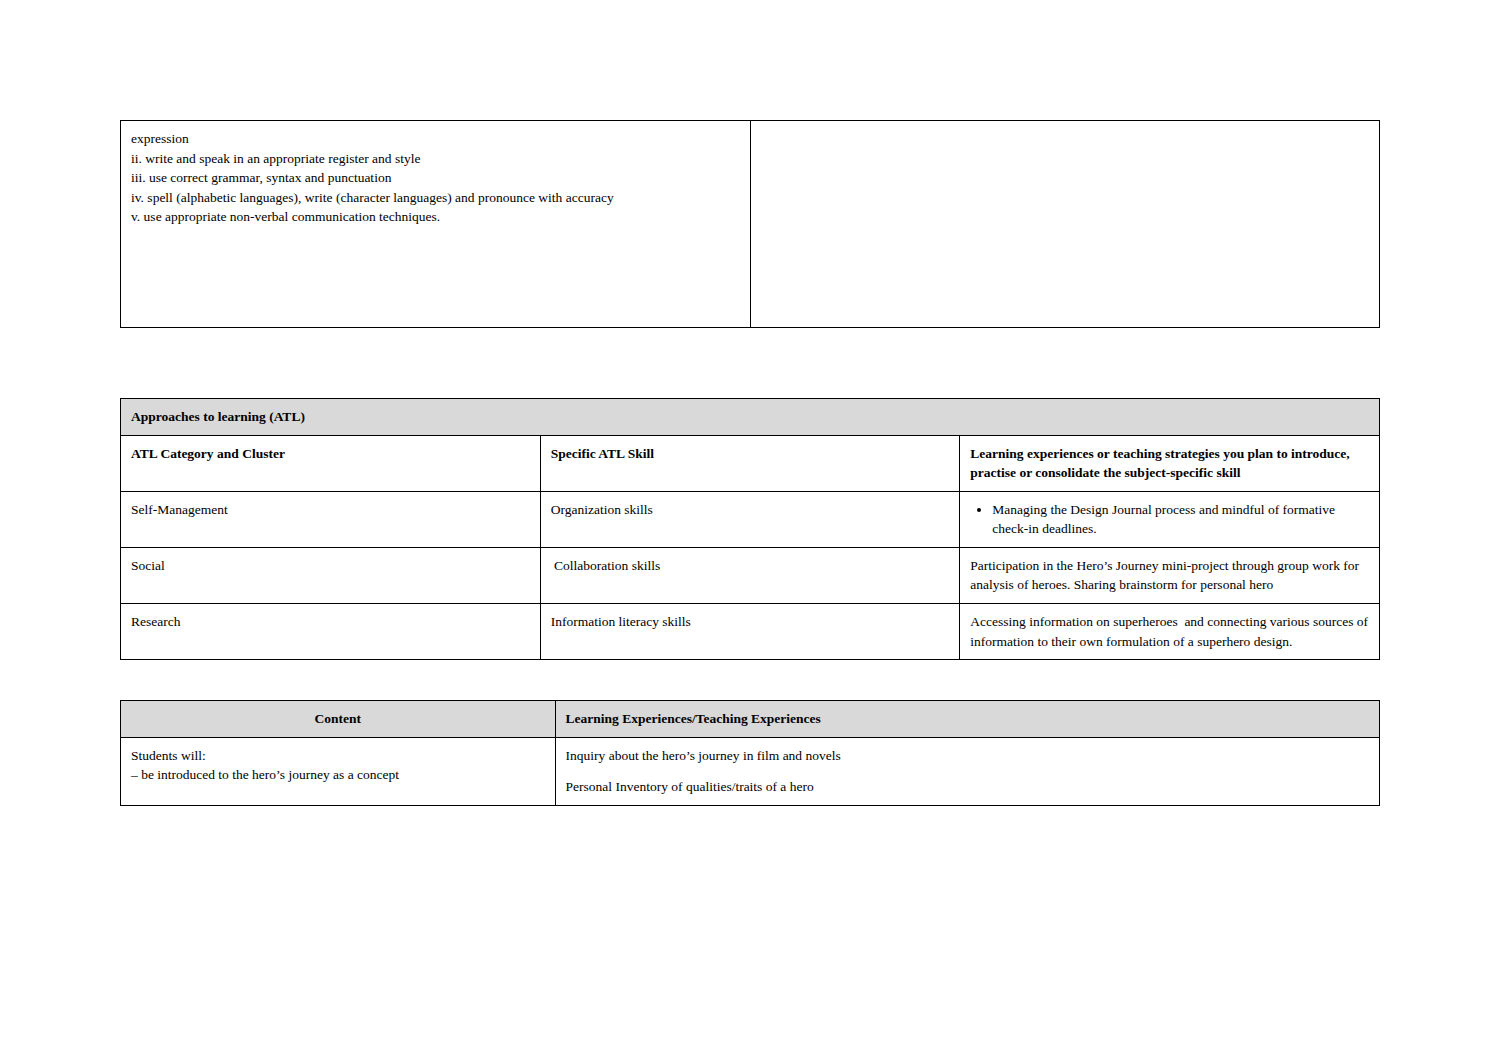| expression ii. write and speak in an appropriate register and style iii. use correct grammar, syntax and punctuation iv. spell (alphabetic languages), write (character languages) and pronounce with accuracy v. use appropriate non-verbal communication techniques. | |
| Approaches to learning (ATL) |
| ATL Category and Cluster | Specific ATL Skill | Learning experiences or teaching strategies you plan to introduce, practise or consolidate the subject-specific skill |
| Self-Management | Organization skills | Managing the Design Journal process and mindful of formative check-in deadlines. |
| Social | Collaboration skills | Participation in the Hero’s Journey mini-project through group work for analysis of heroes. Sharing brainstorm for personal hero |
| Research | Information literacy skills | Accessing information on superheroes and connecting various sources of information to their own formulation of a superhero design. |
| Content | Learning Experiences/Teaching Experiences |
| Students will: – be introduced to the hero’s journey as a concept | Inquiry about the hero’s journey in film and novels Personal Inventory of qualities/traits of a hero |